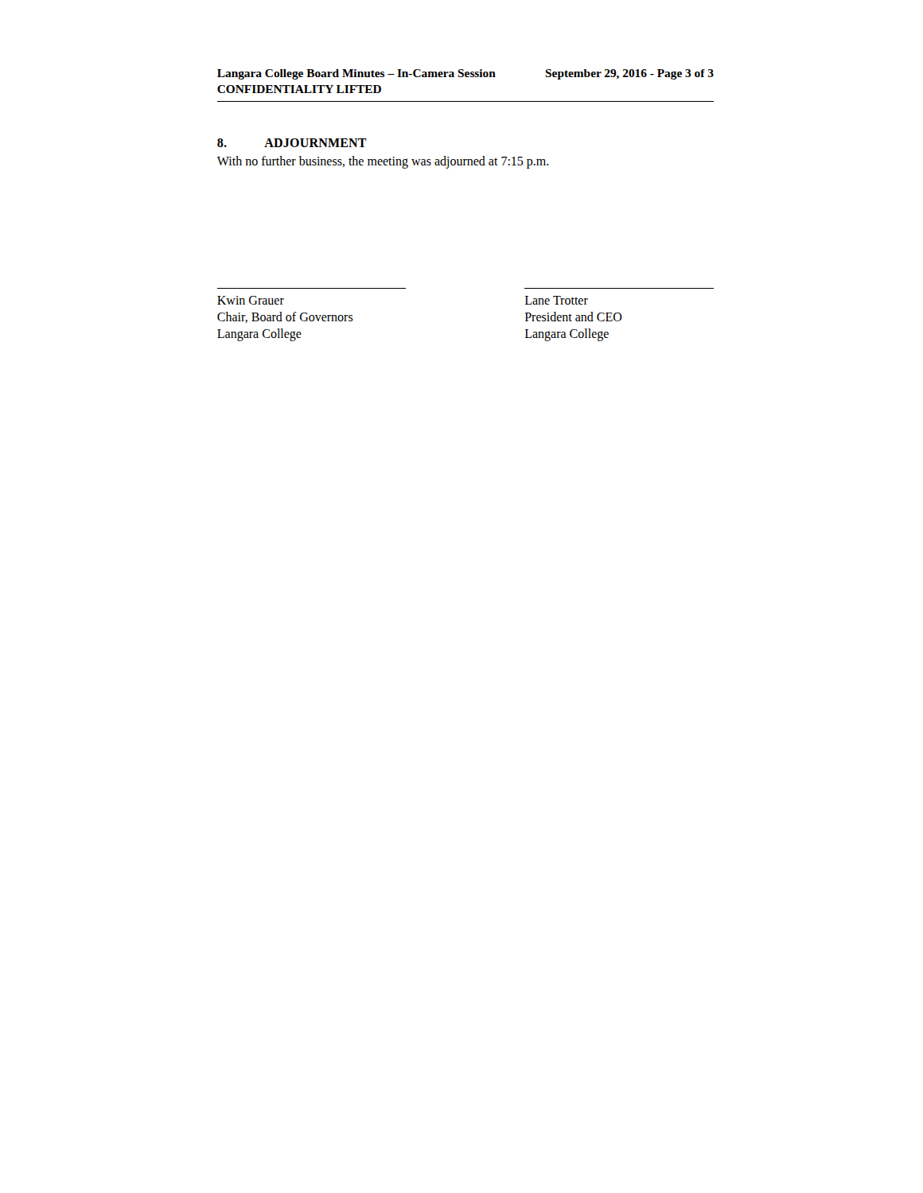Langara College Board Minutes – In-Camera Session
CONFIDENTIALITY LIFTED
September 29, 2016 - Page 3 of 3
8. ADJOURNMENT
With no further business, the meeting was adjourned at 7:15 p.m.
Kwin Grauer Chair, Board of Governors Langara College
Lane Trotter President and CEO Langara College